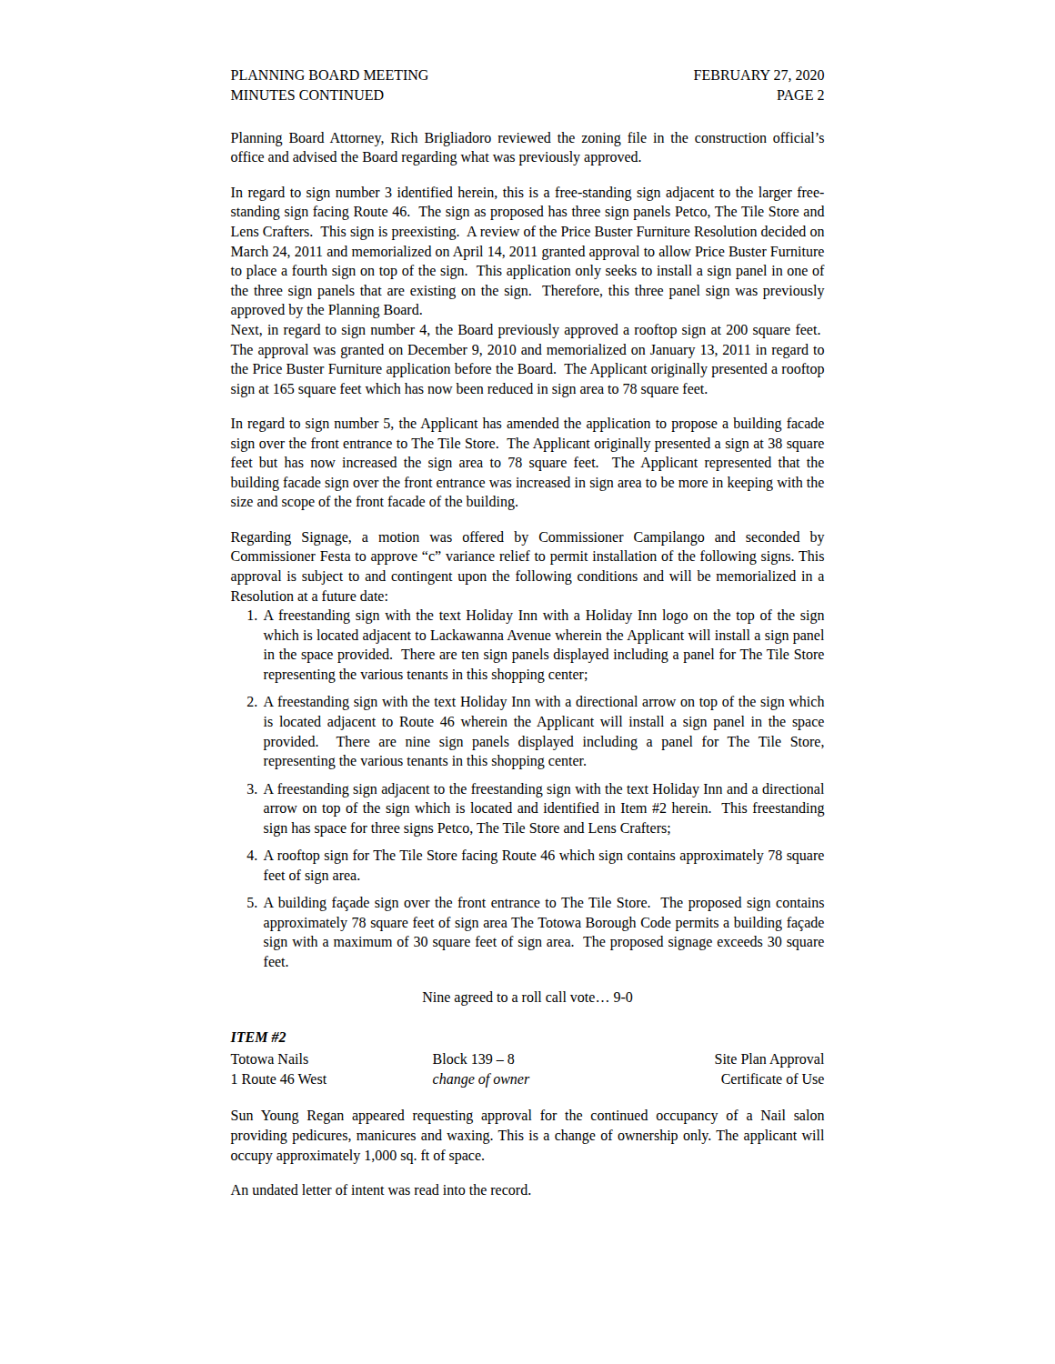PLANNING BOARD MEETING
FEBRUARY 27, 2020
MINUTES CONTINUED
PAGE 2
Planning Board Attorney, Rich Brigliadoro reviewed the zoning file in the construction official’s office and advised the Board regarding what was previously approved.
In regard to sign number 3 identified herein, this is a free-standing sign adjacent to the larger free-standing sign facing Route 46. The sign as proposed has three sign panels Petco, The Tile Store and Lens Crafters. This sign is preexisting. A review of the Price Buster Furniture Resolution decided on March 24, 2011 and memorialized on April 14, 2011 granted approval to allow Price Buster Furniture to place a fourth sign on top of the sign. This application only seeks to install a sign panel in one of the three sign panels that are existing on the sign. Therefore, this three panel sign was previously approved by the Planning Board.
Next, in regard to sign number 4, the Board previously approved a rooftop sign at 200 square feet. The approval was granted on December 9, 2010 and memorialized on January 13, 2011 in regard to the Price Buster Furniture application before the Board. The Applicant originally presented a rooftop sign at 165 square feet which has now been reduced in sign area to 78 square feet.
In regard to sign number 5, the Applicant has amended the application to propose a building facade sign over the front entrance to The Tile Store. The Applicant originally presented a sign at 38 square feet but has now increased the sign area to 78 square feet. The Applicant represented that the building facade sign over the front entrance was increased in sign area to be more in keeping with the size and scope of the front facade of the building.
Regarding Signage, a motion was offered by Commissioner Campilango and seconded by Commissioner Festa to approve “c” variance relief to permit installation of the following signs. This approval is subject to and contingent upon the following conditions and will be memorialized in a Resolution at a future date:
A freestanding sign with the text Holiday Inn with a Holiday Inn logo on the top of the sign which is located adjacent to Lackawanna Avenue wherein the Applicant will install a sign panel in the space provided. There are ten sign panels displayed including a panel for The Tile Store representing the various tenants in this shopping center;
A freestanding sign with the text Holiday Inn with a directional arrow on top of the sign which is located adjacent to Route 46 wherein the Applicant will install a sign panel in the space provided. There are nine sign panels displayed including a panel for The Tile Store, representing the various tenants in this shopping center.
A freestanding sign adjacent to the freestanding sign with the text Holiday Inn and a directional arrow on top of the sign which is located and identified in Item #2 herein. This freestanding sign has space for three signs Petco, The Tile Store and Lens Crafters;
A rooftop sign for The Tile Store facing Route 46 which sign contains approximately 78 square feet of sign area.
A building façade sign over the front entrance to The Tile Store. The proposed sign contains approximately 78 square feet of sign area The Totowa Borough Code permits a building façade sign with a maximum of 30 square feet of sign area. The proposed signage exceeds 30 square feet.
Nine agreed to a roll call vote… 9-0
ITEM #2
| Totowa Nails | Block 139 – 8 | Site Plan Approval |
| 1 Route 46 West | change of owner | Certificate of Use |
Sun Young Regan appeared requesting approval for the continued occupancy of a Nail salon providing pedicures, manicures and waxing. This is a change of ownership only. The applicant will occupy approximately 1,000 sq. ft of space.
An undated letter of intent was read into the record.